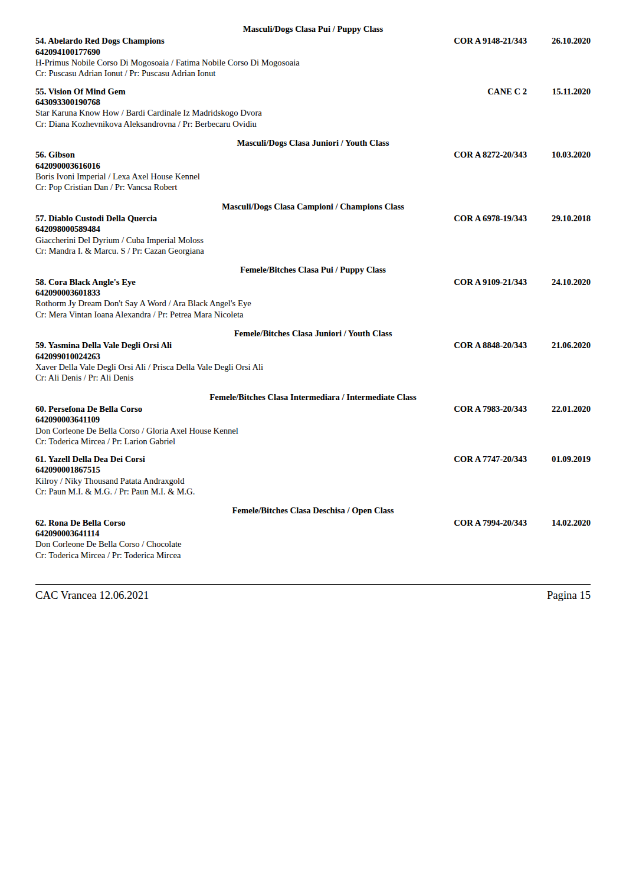Masculi/Dogs Clasa Pui / Puppy Class
54. Abelardo Red Dogs Champions COR A 9148-21/343 26.10.2020
642094100177690
H-Primus Nobile Corso Di Mogosoaia / Fatima Nobile Corso Di Mogosoaia
Cr: Puscasu Adrian Ionut / Pr: Puscasu Adrian Ionut
55. Vision Of Mind Gem CANE C 2 15.11.2020
643093300190768
Star Karuna Know How / Bardi Cardinale Iz Madridskogo Dvora
Cr: Diana Kozhevnikova Aleksandrovna / Pr: Berbecaru Ovidiu
Masculi/Dogs Clasa Juniori / Youth Class
56. Gibson COR A 8272-20/343 10.03.2020
642090003616016
Boris Ivoni Imperial / Lexa Axel House Kennel
Cr: Pop Cristian Dan / Pr: Vancsa Robert
Masculi/Dogs Clasa Campioni / Champions Class
57. Diablo Custodi Della Quercia COR A 6978-19/343 29.10.2018
642098000589484
Giaccherini Del Dyrium / Cuba Imperial Moloss
Cr: Mandra I. & Marcu. S / Pr: Cazan Georgiana
Femele/Bitches Clasa Pui / Puppy Class
58. Cora Black Angle's Eye COR A 9109-21/343 24.10.2020
642090003601833
Rothorm Jy Dream Don't Say A Word / Ara Black Angel's Eye
Cr: Mera Vintan Ioana Alexandra / Pr: Petrea Mara Nicoleta
Femele/Bitches Clasa Juniori / Youth Class
59. Yasmina Della Vale Degli Orsi Ali COR A 8848-20/343 21.06.2020
642099010024263
Xaver Della Vale Degli Orsi Ali / Prisca Della Vale Degli Orsi Ali
Cr: Ali Denis / Pr: Ali Denis
Femele/Bitches Clasa Intermediara / Intermediate Class
60. Persefona De Bella Corso COR A 7983-20/343 22.01.2020
642090003641109
Don Corleone De Bella Corso / Gloria Axel House Kennel
Cr: Toderica Mircea / Pr: Larion Gabriel
61. Yazell Della Dea Dei Corsi COR A 7747-20/343 01.09.2019
642090001867515
Kilroy / Niky Thousand Patata Andraxgold
Cr: Paun M.I. & M.G. / Pr: Paun M.I. & M.G.
Femele/Bitches Clasa Deschisa / Open Class
62. Rona De Bella Corso COR A 7994-20/343 14.02.2020
642090003641114
Don Corleone De Bella Corso / Chocolate
Cr: Toderica Mircea / Pr: Toderica Mircea
CAC Vrancea 12.06.2021 Pagina 15